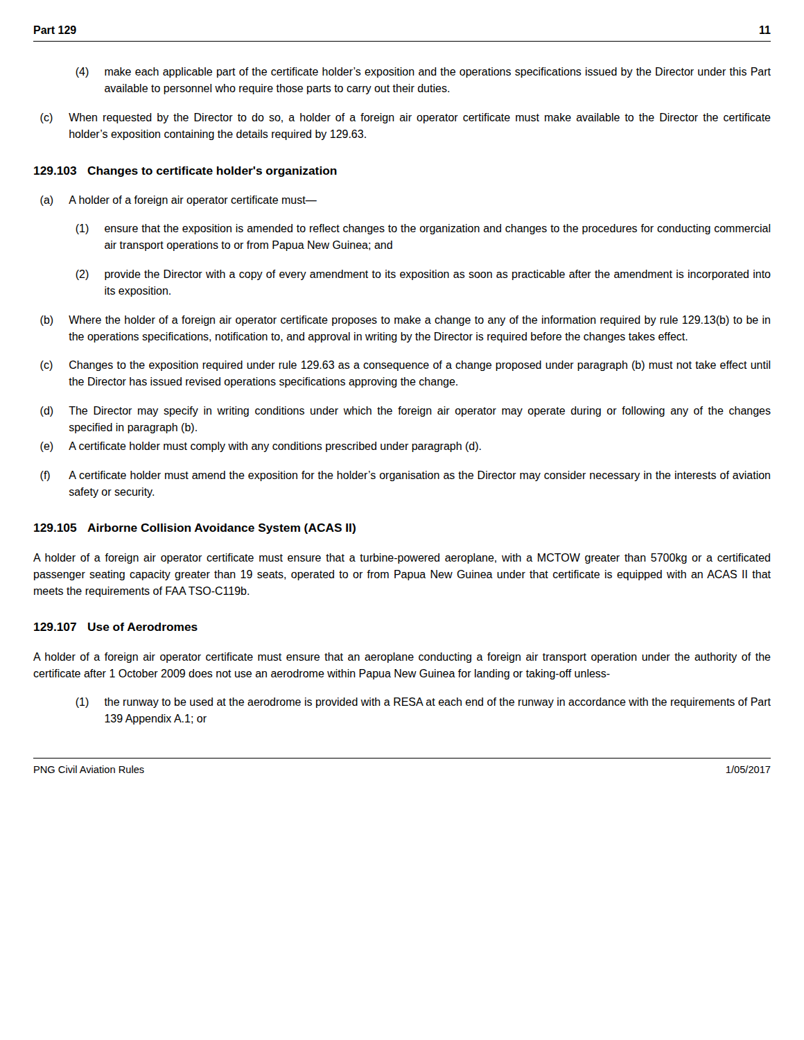Part 129 11
(4) make each applicable part of the certificate holder’s exposition and the operations specifications issued by the Director under this Part available to personnel who require those parts to carry out their duties.
(c) When requested by the Director to do so, a holder of a foreign air operator certificate must make available to the Director the certificate holder’s exposition containing the details required by 129.63.
129.103 Changes to certificate holder's organization
(a) A holder of a foreign air operator certificate must—
(1) ensure that the exposition is amended to reflect changes to the organization and changes to the procedures for conducting commercial air transport operations to or from Papua New Guinea; and
(2) provide the Director with a copy of every amendment to its exposition as soon as practicable after the amendment is incorporated into its exposition.
(b) Where the holder of a foreign air operator certificate proposes to make a change to any of the information required by rule 129.13(b) to be in the operations specifications, notification to, and approval in writing by the Director is required before the changes takes effect.
(c) Changes to the exposition required under rule 129.63 as a consequence of a change proposed under paragraph (b) must not take effect until the Director has issued revised operations specifications approving the change.
(d) The Director may specify in writing conditions under which the foreign air operator may operate during or following any of the changes specified in paragraph (b).
(e) A certificate holder must comply with any conditions prescribed under paragraph (d).
(f) A certificate holder must amend the exposition for the holder’s organisation as the Director may consider necessary in the interests of aviation safety or security.
129.105 Airborne Collision Avoidance System (ACAS II)
A holder of a foreign air operator certificate must ensure that a turbine-powered aeroplane, with a MCTOW greater than 5700kg or a certificated passenger seating capacity greater than 19 seats, operated to or from Papua New Guinea under that certificate is equipped with an ACAS II that meets the requirements of FAA TSO-C119b.
129.107 Use of Aerodromes
A holder of a foreign air operator certificate must ensure that an aeroplane conducting a foreign air transport operation under the authority of the certificate after 1 October 2009 does not use an aerodrome within Papua New Guinea for landing or taking-off unless-
(1) the runway to be used at the aerodrome is provided with a RESA at each end of the runway in accordance with the requirements of Part 139 Appendix A.1; or
PNG Civil Aviation Rules 1/05/2017